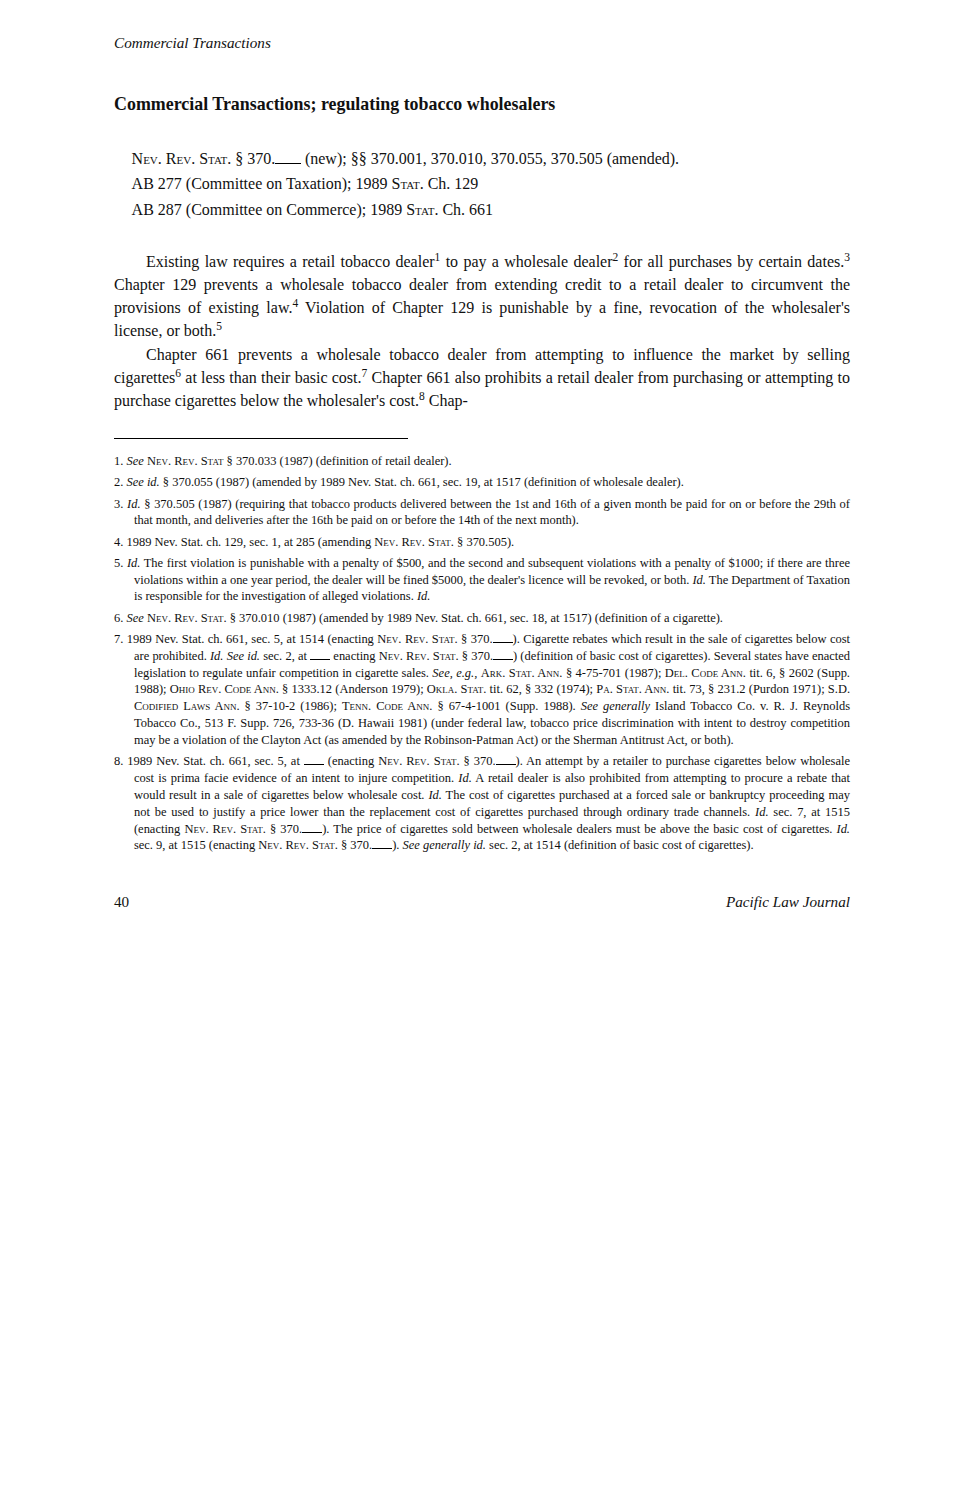Commercial Transactions
Commercial Transactions; regulating tobacco wholesalers
Nev. Rev. Stat. § 370. (new); §§ 370.001, 370.010, 370.055, 370.505 (amended).
AB 277 (Committee on Taxation); 1989 Stat. Ch. 129
AB 287 (Committee on Commerce); 1989 Stat. Ch. 661
Existing law requires a retail tobacco dealer1 to pay a wholesale dealer2 for all purchases by certain dates.3 Chapter 129 prevents a wholesale tobacco dealer from extending credit to a retail dealer to circumvent the provisions of existing law.4 Violation of Chapter 129 is punishable by a fine, revocation of the wholesaler's license, or both.5
Chapter 661 prevents a wholesale tobacco dealer from attempting to influence the market by selling cigarettes6 at less than their basic cost.7 Chapter 661 also prohibits a retail dealer from purchasing or attempting to purchase cigarettes below the wholesaler's cost.8 Chap-
See Nev. Rev. Stat § 370.033 (1987) (definition of retail dealer).
See id. § 370.055 (1987) (amended by 1989 Nev. Stat. ch. 661, sec. 19, at 1517 (definition of wholesale dealer).
Id. § 370.505 (1987) (requiring that tobacco products delivered between the 1st and 16th of a given month be paid for on or before the 29th of that month, and deliveries after the 16th be paid on or before the 14th of the next month).
1989 Nev. Stat. ch. 129, sec. 1, at 285 (amending Nev. Rev. Stat. § 370.505).
Id. The first violation is punishable with a penalty of $500, and the second and subsequent violations with a penalty of $1000; if there are three violations within a one year period, the dealer will be fined $5000, the dealer's licence will be revoked, or both. Id. The Department of Taxation is responsible for the investigation of alleged violations. Id.
See Nev. Rev. Stat. § 370.010 (1987) (amended by 1989 Nev. Stat. ch. 661, sec. 18, at 1517) (definition of a cigarette).
1989 Nev. Stat. ch. 661, sec. 5, at 1514 (enacting Nev. Rev. Stat. § 370. ). Cigarette rebates which result in the sale of cigarettes below cost are prohibited. Id. See id. sec. 2, at enacting Nev. Rev. Stat. § 370. ) (definition of basic cost of cigarettes). Several states have enacted legislation to regulate unfair competition in cigarette sales. See, e.g., Ark. Stat. Ann. § 4-75-701 (1987); Del. Code Ann. tit. 6, § 2602 (Supp. 1988); Ohio Rev. Code Ann. § 1333.12 (Anderson 1979); Okla. Stat. tit. 62, § 332 (1974); Pa. Stat. Ann. tit. 73, § 231.2 (Purdon 1971); S.D. Codified Laws Ann. § 37-10-2 (1986); Tenn. Code Ann. § 67-4-1001 (Supp. 1988). See generally Island Tobacco Co. v. R. J. Reynolds Tobacco Co., 513 F. Supp. 726, 733-36 (D. Hawaii 1981) (under federal law, tobacco price discrimination with intent to destroy competition may be a violation of the Clayton Act (as amended by the Robinson-Patman Act) or the Sherman Antitrust Act, or both).
1989 Nev. Stat. ch. 661, sec. 5, at (enacting Nev. Rev. Stat. § 370. ). An attempt by a retailer to purchase cigarettes below wholesale cost is prima facie evidence of an intent to injure competition. Id. A retail dealer is also prohibited from attempting to procure a rebate that would result in a sale of cigarettes below wholesale cost. Id. The cost of cigarettes purchased at a forced sale or bankruptcy proceeding may not be used to justify a price lower than the replacement cost of cigarettes purchased through ordinary trade channels. Id. sec. 7, at 1515 (enacting Nev. Rev. Stat. § 370. ). The price of cigarettes sold between wholesale dealers must be above the basic cost of cigarettes. Id. sec. 9, at 1515 (enacting Nev. Rev. Stat. § 370. ). See generally id. sec. 2, at 1514 (definition of basic cost of cigarettes).
40 Pacific Law Journal